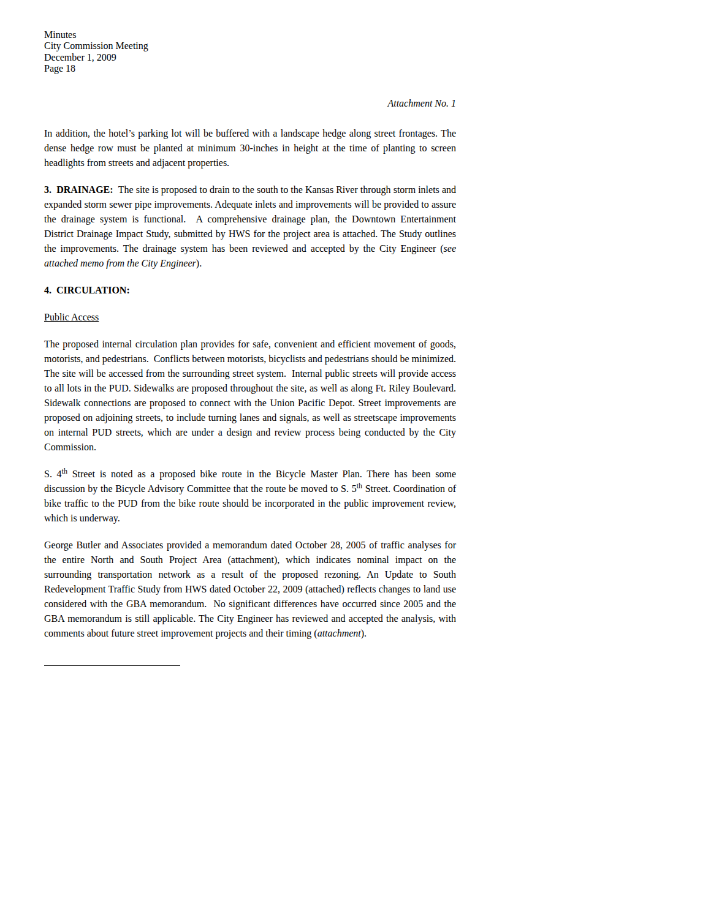Minutes
City Commission Meeting
December 1, 2009
Page 18
Attachment No. 1
In addition, the hotel’s parking lot will be buffered with a landscape hedge along street frontages. The dense hedge row must be planted at minimum 30-inches in height at the time of planting to screen headlights from streets and adjacent properties.
3. DRAINAGE: The site is proposed to drain to the south to the Kansas River through storm inlets and expanded storm sewer pipe improvements. Adequate inlets and improvements will be provided to assure the drainage system is functional. A comprehensive drainage plan, the Downtown Entertainment District Drainage Impact Study, submitted by HWS for the project area is attached. The Study outlines the improvements. The drainage system has been reviewed and accepted by the City Engineer (see attached memo from the City Engineer).
4. CIRCULATION:
Public Access
The proposed internal circulation plan provides for safe, convenient and efficient movement of goods, motorists, and pedestrians. Conflicts between motorists, bicyclists and pedestrians should be minimized. The site will be accessed from the surrounding street system. Internal public streets will provide access to all lots in the PUD. Sidewalks are proposed throughout the site, as well as along Ft. Riley Boulevard. Sidewalk connections are proposed to connect with the Union Pacific Depot. Street improvements are proposed on adjoining streets, to include turning lanes and signals, as well as streetscape improvements on internal PUD streets, which are under a design and review process being conducted by the City Commission.
S. 4th Street is noted as a proposed bike route in the Bicycle Master Plan. There has been some discussion by the Bicycle Advisory Committee that the route be moved to S. 5th Street. Coordination of bike traffic to the PUD from the bike route should be incorporated in the public improvement review, which is underway.
George Butler and Associates provided a memorandum dated October 28, 2005 of traffic analyses for the entire North and South Project Area (attachment), which indicates nominal impact on the surrounding transportation network as a result of the proposed rezoning. An Update to South Redevelopment Traffic Study from HWS dated October 22, 2009 (attached) reflects changes to land use considered with the GBA memorandum. No significant differences have occurred since 2005 and the GBA memorandum is still applicable. The City Engineer has reviewed and accepted the analysis, with comments about future street improvement projects and their timing (attachment).